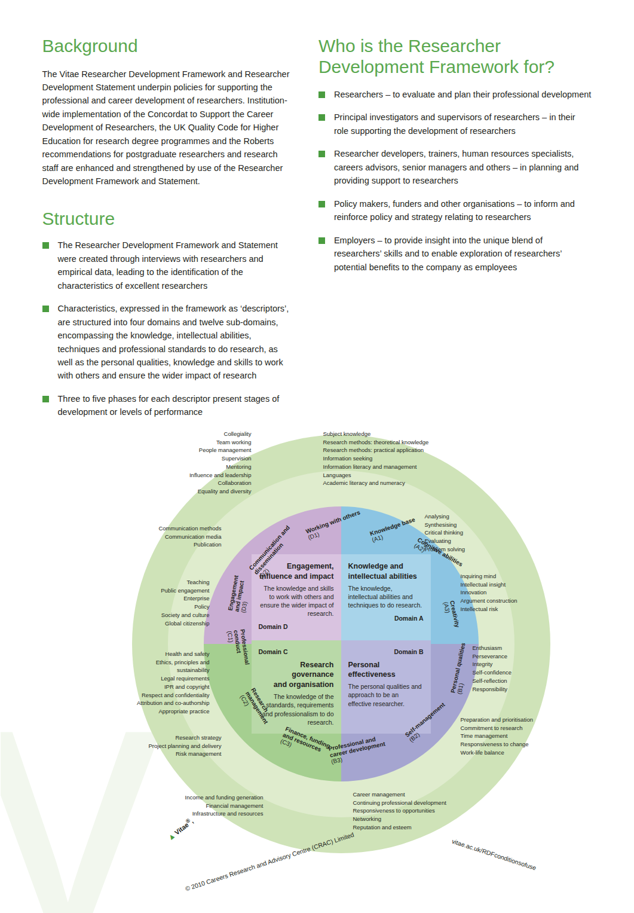Background
The Vitae Researcher Development Framework and Researcher Development Statement underpin policies for supporting the professional and career development of researchers. Institution-wide implementation of the Concordat to Support the Career Development of Researchers, the UK Quality Code for Higher Education for research degree programmes and the Roberts recommendations for postgraduate researchers and research staff are enhanced and strengthened by use of the Researcher Development Framework and Statement.
Structure
The Researcher Development Framework and Statement were created through interviews with researchers and empirical data, leading to the identification of the characteristics of excellent researchers
Characteristics, expressed in the framework as ‘descriptors’, are structured into four domains and twelve sub-domains, encompassing the knowledge, intellectual abilities, techniques and professional standards to do research, as well as the personal qualities, knowledge and skills to work with others and ensure the wider impact of research
Three to five phases for each descriptor present stages of development or levels of performance
Who is the Researcher
Development Framework for?
Researchers – to evaluate and plan their professional development
Principal investigators and supervisors of researchers – in their role supporting the development of researchers
Researcher developers, trainers, human resources specialists, careers advisors, senior managers and others – in planning and providing support to researchers
Policy makers, funders and other organisations – to inform and reinforce policy and strategy relating to researchers
Employers – to provide insight into the unique blend of researchers’ skills and to enable exploration of researchers’ potential benefits to the company as employees
Collegiality
Team working
People management
Supervision
Mentoring
Influence and leadership
Collaboration
Equality and diversity
Subject knowledge
Research methods: theoretical knowledge
Research methods: practical application
Information seeking
Information literacy and management
Languages
Academic literacy and numeracy
Communication methods
Communication media
Publication
Analysing
Synthesising
Critical thinking
Evaluating
Problem solving
Teaching
Public engagement
Enterprise
Policy
Society and culture
Global citizenship
Inquiring mind
Intellectual insight
Innovation
Argument construction
Intellectual risk
Health and safety
Ethics, principles and
sustainability
Legal requirements
IPR and copyright
Respect and confidentiality
Attribution and co-authorship
Appropriate practice
Enthusiasm
Perseverance
Integrity
Self-confidence
Self-reflection
Responsibility
Research strategy
Project planning and delivery
Risk management
Preparation and prioritisation
Commitment to research
Time management
Responsiveness to change
Work-life balance
Income and funding generation
Financial management
Infrastructure and resources
Career management
Continuing professional development
Responsiveness to opportunities
Networking
Reputation and esteem
Knowledge base
(A1)
Cognitive abilities
(A2)
Creativity
(A3)
Personal qualities
(B1)
Self-management
(B2)
Professional and
career development
(B3)
Finance, funding
and resources
(C3)
Research
management
(C2)
Professional
conduct
(C1)
Engagement
and impact
(D3)
Communication and
dissemination
(D2)
Working with others
(D1)
Engagement,
influence and impact The knowledge and skills to work with others and ensure the wider impact of research. Domain D
Knowledge and
intellectual abilities The knowledge, intellectual abilities and techniques to do research. Domain A
Domain C Research governance
and organisation The knowledge of the standards, requirements and professionalism to do research.
Domain B Personal
effectiveness The personal qualities and approach to be an effective researcher.
▲Vitae®,
© 2010 Careers Research and Advisory Centre (CRAC) Limited
vitae.ac.uk/RDFconditionsofuse